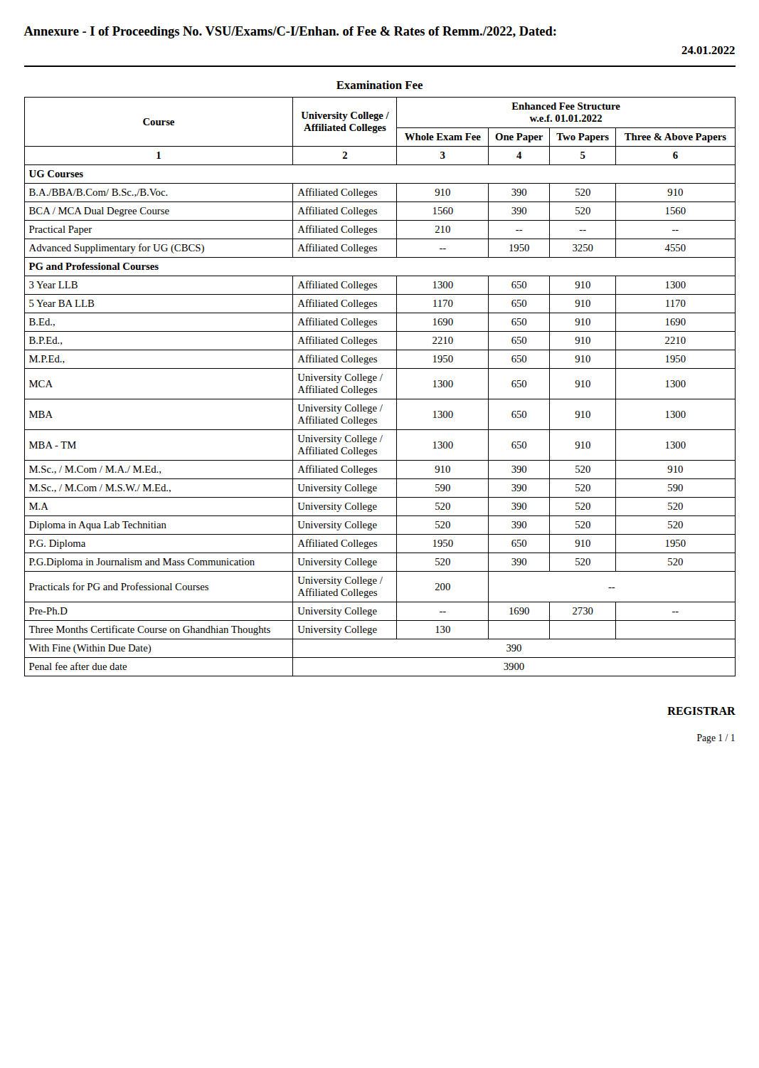Annexure - I of Proceedings No. VSU/Exams/C-I/Enhan. of Fee & Rates of Remm./2022, Dated:
24.01.2022
Examination Fee
| Course | University College / Affiliated Colleges | Enhanced Fee Structure w.e.f. 01.01.2022 |
| --- | --- | --- |
| Whole Exam Fee | One Paper | Two Papers | Three & Above Papers |
| 1 | 2 | 3 | 4 | 5 | 6 |
| UG Courses |
| B.A./BBA/B.Com/ B.Sc.,/B.Voc. | Affiliated Colleges | 910 | 390 | 520 | 910 |
| BCA / MCA Dual Degree Course | Affiliated Colleges | 1560 | 390 | 520 | 1560 |
| Practical Paper | Affiliated Colleges | 210 | -- | -- | -- |
| Advanced Supplimentary for UG (CBCS) | Affiliated Colleges | -- | 1950 | 3250 | 4550 |
| PG and Professional Courses |
| 3 Year LLB | Affiliated Colleges | 1300 | 650 | 910 | 1300 |
| 5 Year BA LLB | Affiliated Colleges | 1170 | 650 | 910 | 1170 |
| B.Ed., | Affiliated Colleges | 1690 | 650 | 910 | 1690 |
| B.P.Ed., | Affiliated Colleges | 2210 | 650 | 910 | 2210 |
| M.P.Ed., | Affiliated Colleges | 1950 | 650 | 910 | 1950 |
| MCA | University College / Affiliated Colleges | 1300 | 650 | 910 | 1300 |
| MBA | University College / Affiliated Colleges | 1300 | 650 | 910 | 1300 |
| MBA - TM | University College / Affiliated Colleges | 1300 | 650 | 910 | 1300 |
| M.Sc., / M.Com / M.A./ M.Ed., | Affiliated Colleges | 910 | 390 | 520 | 910 |
| M.Sc., / M.Com / M.S.W./ M.Ed., | University College | 590 | 390 | 520 | 590 |
| M.A | University College | 520 | 390 | 520 | 520 |
| Diploma in Aqua Lab Technitian | University College | 520 | 390 | 520 | 520 |
| P.G. Diploma | Affiliated Colleges | 1950 | 650 | 910 | 1950 |
| P.G.Diploma in Journalism and Mass Communication | University College | 520 | 390 | 520 | 520 |
| Practicals for PG and Professional Courses | University College / Affiliated Colleges | 200 | -- |
| Pre-Ph.D | University College | -- | 1690 | 2730 | -- |
| Three Months Certificate Course on Ghandhian Thoughts | University College | 130 | | | |
| With Fine (Within Due Date) | 390 |
| Penal fee after due date | 3900 |
REGISTRAR
Page 1 / 1